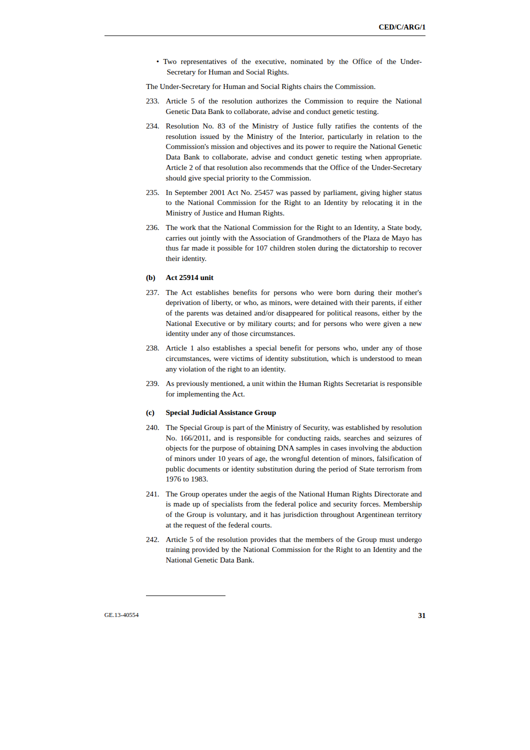CED/C/ARG/1
• Two representatives of the executive, nominated by the Office of the Under-Secretary for Human and Social Rights.
The Under-Secretary for Human and Social Rights chairs the Commission.
233. Article 5 of the resolution authorizes the Commission to require the National Genetic Data Bank to collaborate, advise and conduct genetic testing.
234. Resolution No. 83 of the Ministry of Justice fully ratifies the contents of the resolution issued by the Ministry of the Interior, particularly in relation to the Commission's mission and objectives and its power to require the National Genetic Data Bank to collaborate, advise and conduct genetic testing when appropriate. Article 2 of that resolution also recommends that the Office of the Under-Secretary should give special priority to the Commission.
235. In September 2001 Act No. 25457 was passed by parliament, giving higher status to the National Commission for the Right to an Identity by relocating it in the Ministry of Justice and Human Rights.
236. The work that the National Commission for the Right to an Identity, a State body, carries out jointly with the Association of Grandmothers of the Plaza de Mayo has thus far made it possible for 107 children stolen during the dictatorship to recover their identity.
(b) Act 25914 unit
237. The Act establishes benefits for persons who were born during their mother's deprivation of liberty, or who, as minors, were detained with their parents, if either of the parents was detained and/or disappeared for political reasons, either by the National Executive or by military courts; and for persons who were given a new identity under any of those circumstances.
238. Article 1 also establishes a special benefit for persons who, under any of those circumstances, were victims of identity substitution, which is understood to mean any violation of the right to an identity.
239. As previously mentioned, a unit within the Human Rights Secretariat is responsible for implementing the Act.
(c) Special Judicial Assistance Group
240. The Special Group is part of the Ministry of Security, was established by resolution No. 166/2011, and is responsible for conducting raids, searches and seizures of objects for the purpose of obtaining DNA samples in cases involving the abduction of minors under 10 years of age, the wrongful detention of minors, falsification of public documents or identity substitution during the period of State terrorism from 1976 to 1983.
241. The Group operates under the aegis of the National Human Rights Directorate and is made up of specialists from the federal police and security forces. Membership of the Group is voluntary, and it has jurisdiction throughout Argentinean territory at the request of the federal courts.
242. Article 5 of the resolution provides that the members of the Group must undergo training provided by the National Commission for the Right to an Identity and the National Genetic Data Bank.
GE.13-40554
31